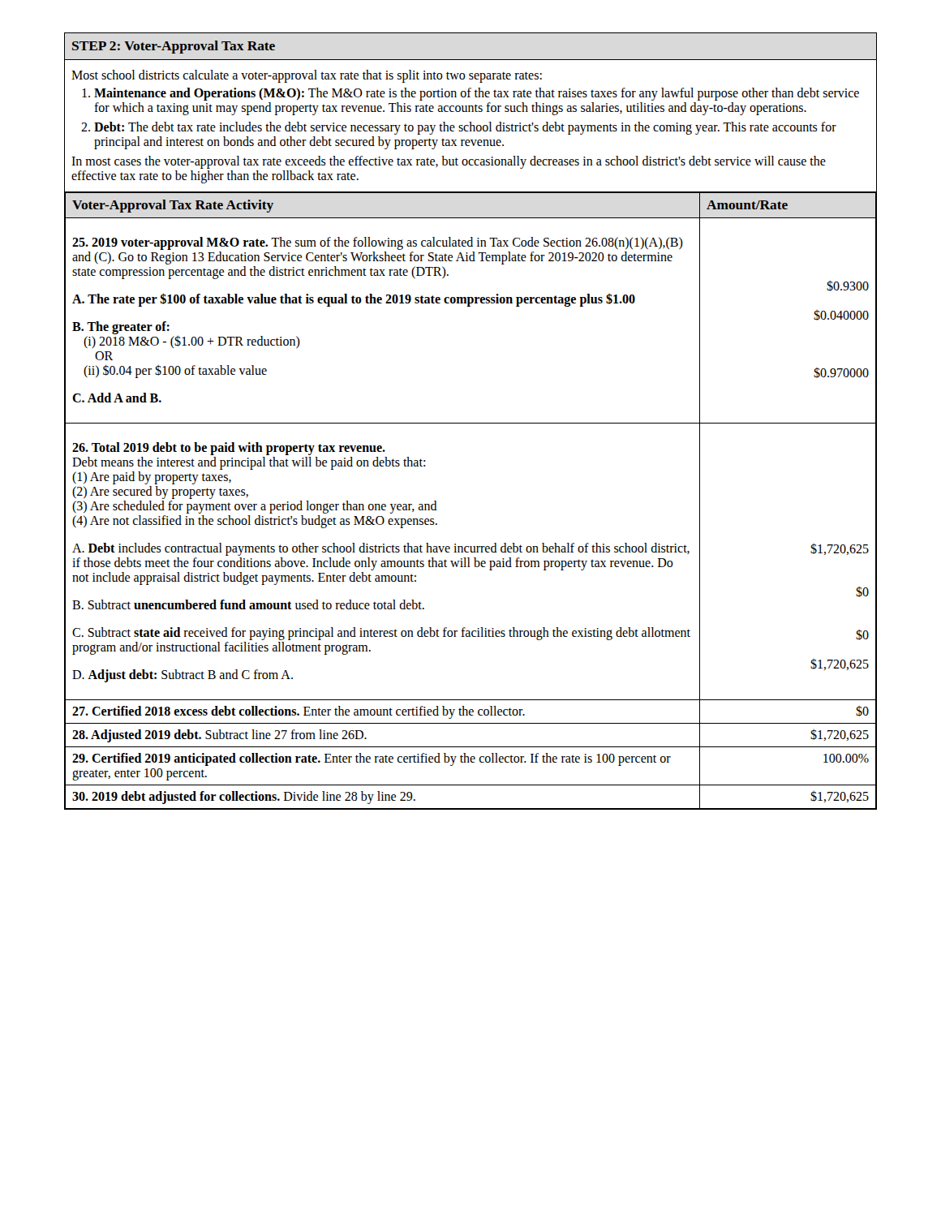STEP 2: Voter-Approval Tax Rate
Most school districts calculate a voter-approval tax rate that is split into two separate rates:
Maintenance and Operations (M&O): The M&O rate is the portion of the tax rate that raises taxes for any lawful purpose other than debt service for which a taxing unit may spend property tax revenue. This rate accounts for such things as salaries, utilities and day-to-day operations.
Debt: The debt tax rate includes the debt service necessary to pay the school district's debt payments in the coming year. This rate accounts for principal and interest on bonds and other debt secured by property tax revenue.
In most cases the voter-approval tax rate exceeds the effective tax rate, but occasionally decreases in a school district's debt service will cause the effective tax rate to be higher than the rollback tax rate.
| Voter-Approval Tax Rate Activity | Amount/Rate |
| --- | --- |
| 25. 2019 voter-approval M&O rate. The sum of the following as calculated in Tax Code Section 26.08(n)(1)(A),(B) and (C). Go to Region 13 Education Service Center's Worksheet for State Aid Template for 2019-2020 to determine state compression percentage and the district enrichment tax rate (DTR). A. The rate per $100 of taxable value that is equal to the 2019 state compression percentage plus $1.00 B. The greater of: (i) 2018 M&O - ($1.00 + DTR reduction) OR (ii) $0.04 per $100 of taxable value C. Add A and B. | $0.9300 $0.040000 $0.970000 |
| 26. Total 2019 debt to be paid with property tax revenue. Debt means the interest and principal that will be paid on debts that: (1) Are paid by property taxes, (2) Are secured by property taxes, (3) Are scheduled for payment over a period longer than one year, and (4) Are not classified in the school district's budget as M&O expenses. A. Debt includes contractual payments to other school districts that have incurred debt on behalf of this school district, if those debts meet the four conditions above. Include only amounts that will be paid from property tax revenue. Do not include appraisal district budget payments. Enter debt amount: B. Subtract unencumbered fund amount used to reduce total debt. C. Subtract state aid received for paying principal and interest on debt for facilities through the existing debt allotment program and/or instructional facilities allotment program. D. Adjust debt: Subtract B and C from A. | $1,720,625 $0 $0 $1,720,625 |
| 27. Certified 2018 excess debt collections. Enter the amount certified by the collector. | $0 |
| 28. Adjusted 2019 debt. Subtract line 27 from line 26D. | $1,720,625 |
| 29. Certified 2019 anticipated collection rate. Enter the rate certified by the collector. If the rate is 100 percent or greater, enter 100 percent. | 100.00% |
| 30. 2019 debt adjusted for collections. Divide line 28 by line 29. | $1,720,625 |